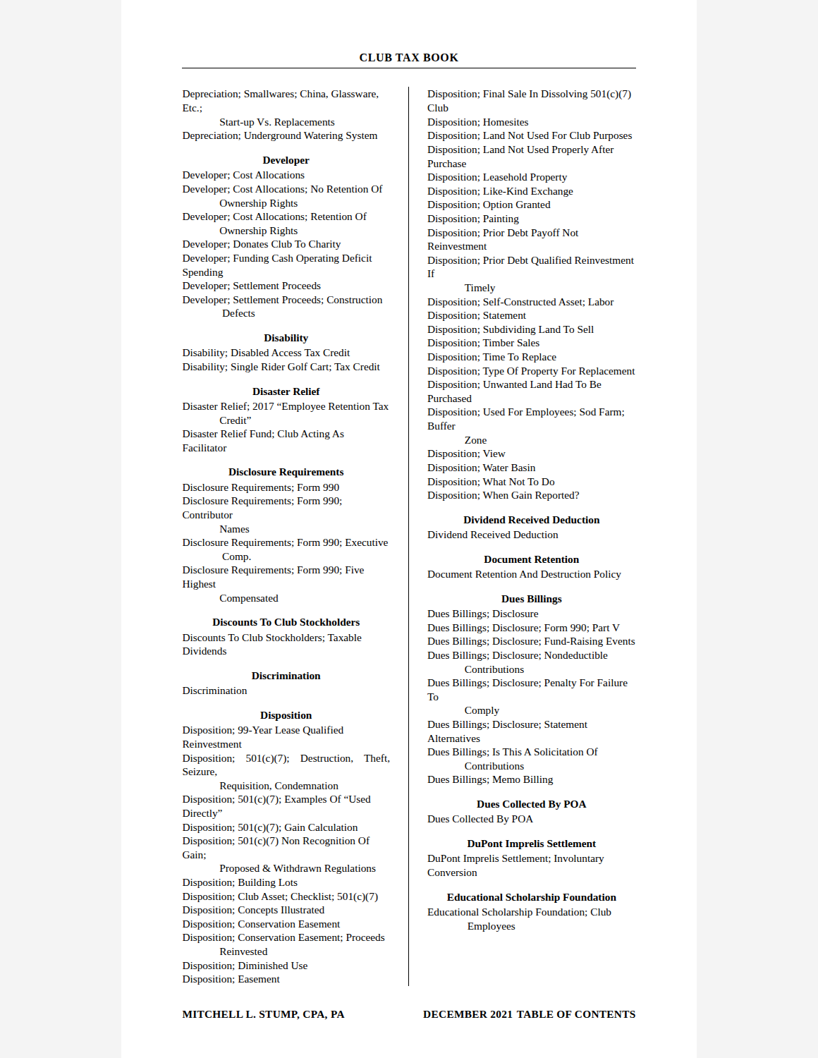CLUB TAX BOOK
Depreciation; Smallwares; China, Glassware, Etc.;Start-up Vs. Replacements
Depreciation; Underground Watering System
Developer
Developer; Cost Allocations
Developer; Cost Allocations; No Retention OfOwnership Rights
Developer; Cost Allocations; Retention OfOwnership Rights
Developer; Donates Club To Charity
Developer; Funding Cash Operating Deficit Spending
Developer; Settlement Proceeds
Developer; Settlement Proceeds; Construction Defects
Disability
Disability; Disabled Access Tax Credit
Disability; Single Rider Golf Cart; Tax Credit
Disaster Relief
Disaster Relief; 2017 “Employee Retention TaxCredit”
Disaster Relief Fund; Club Acting As Facilitator
Disclosure Requirements
Disclosure Requirements; Form 990
Disclosure Requirements; Form 990; ContributorNames
Disclosure Requirements; Form 990; Executive Comp.
Disclosure Requirements; Form 990; Five HighestCompensated
Discounts To Club Stockholders
Discounts To Club Stockholders; Taxable Dividends
Discrimination
Discrimination
Disposition
Disposition; 99-Year Lease Qualified Reinvestment
Disposition; 501(c)(7); Destruction, Theft, Seizure,Requisition, Condemnation
Disposition; 501(c)(7); Examples Of “Used Directly”
Disposition; 501(c)(7); Gain Calculation
Disposition; 501(c)(7) Non Recognition Of Gain;Proposed & Withdrawn Regulations
Disposition; Building Lots
Disposition; Club Asset; Checklist; 501(c)(7)
Disposition; Concepts Illustrated
Disposition; Conservation Easement
Disposition; Conservation Easement; ProceedsReinvested
Disposition; Diminished Use
Disposition; Easement
Disposition; Final Sale In Dissolving 501(c)(7) Club
Disposition; Homesites
Disposition; Land Not Used For Club Purposes
Disposition; Land Not Used Properly After Purchase
Disposition; Leasehold Property
Disposition; Like-Kind Exchange
Disposition; Option Granted
Disposition; Painting
Disposition; Prior Debt Payoff Not Reinvestment
Disposition; Prior Debt Qualified Reinvestment IfTimely
Disposition; Self-Constructed Asset; Labor
Disposition; Statement
Disposition; Subdividing Land To Sell
Disposition; Timber Sales
Disposition; Time To Replace
Disposition; Type Of Property For Replacement
Disposition; Unwanted Land Had To Be Purchased
Disposition; Used For Employees; Sod Farm; BufferZone
Disposition; View
Disposition; Water Basin
Disposition; What Not To Do
Disposition; When Gain Reported?
Dividend Received Deduction
Dividend Received Deduction
Document Retention
Document Retention And Destruction Policy
Dues Billings
Dues Billings; Disclosure
Dues Billings; Disclosure; Form 990; Part V
Dues Billings; Disclosure; Fund-Raising Events
Dues Billings; Disclosure; NondeductibleContributions
Dues Billings; Disclosure; Penalty For Failure ToComply
Dues Billings; Disclosure; Statement Alternatives
Dues Billings; Is This A Solicitation OfContributions
Dues Billings; Memo Billing
Dues Collected By POA
Dues Collected By POA
DuPont Imprelis Settlement
DuPont Imprelis Settlement; Involuntary Conversion
Educational Scholarship Foundation
Educational Scholarship Foundation; Club Employees
MITCHELL L. STUMP, CPA, PA
DECEMBER 2021
TABLE OF CONTENTS